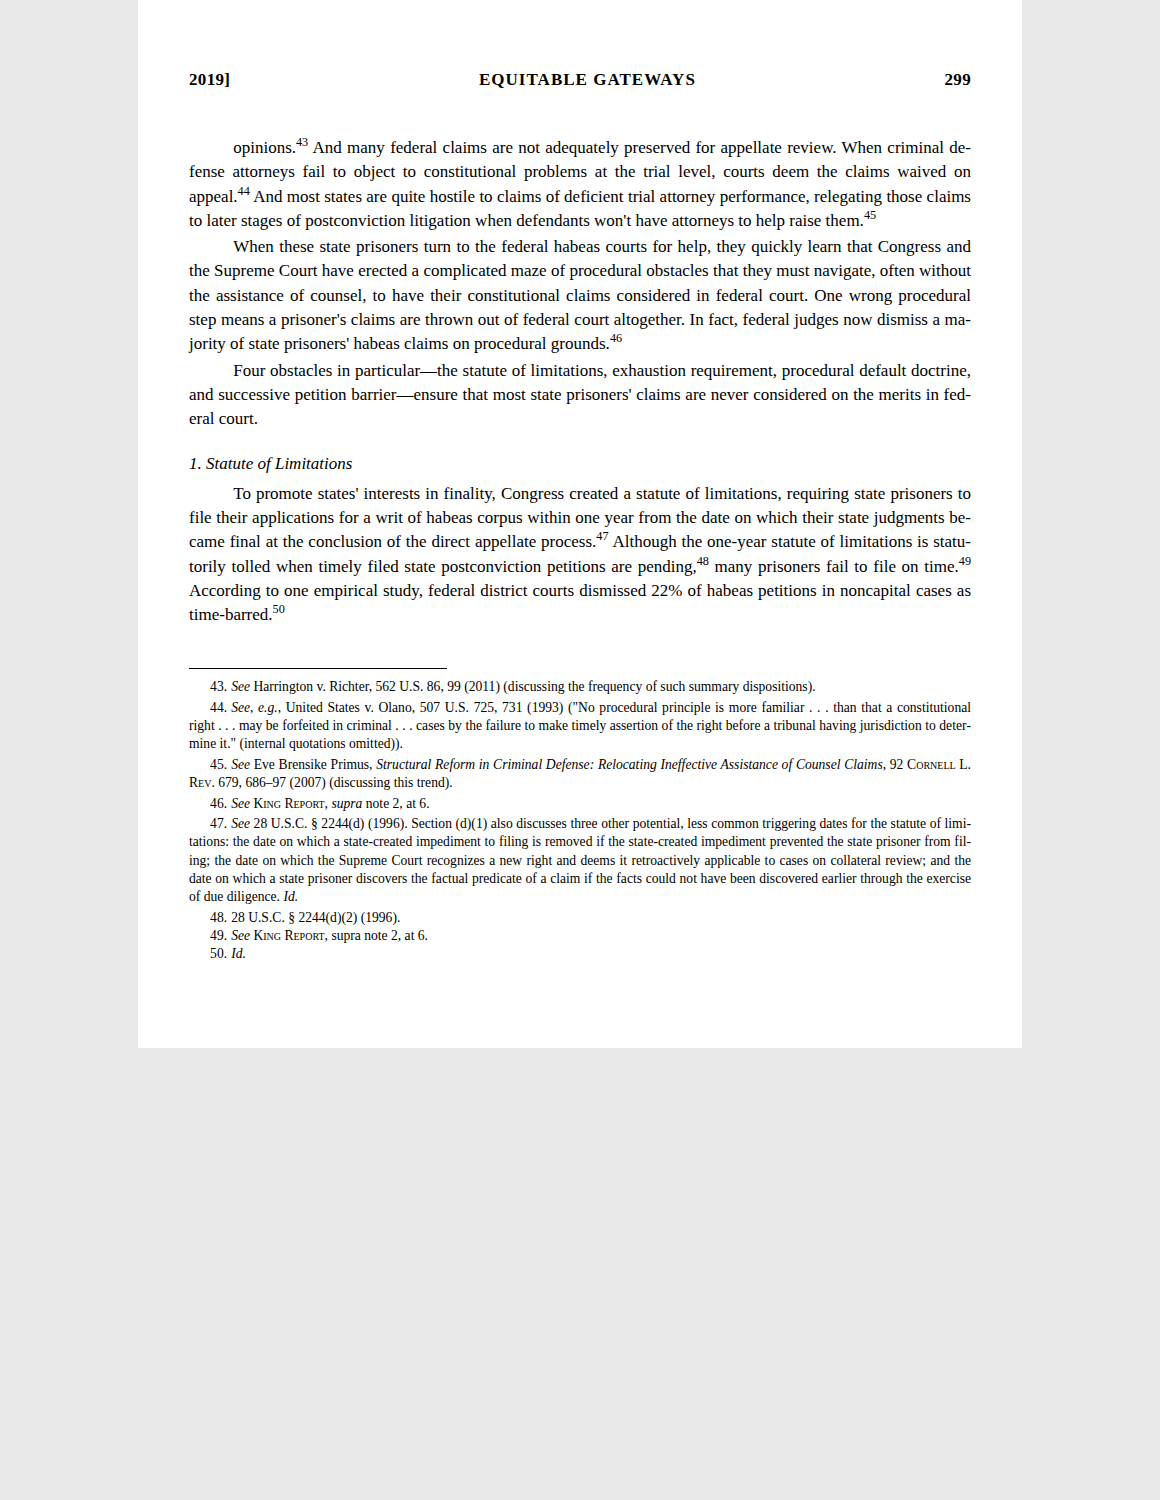2019] Equitable Gateways 299
opinions.43 And many federal claims are not adequately preserved for appellate review. When criminal defense attorneys fail to object to constitutional problems at the trial level, courts deem the claims waived on appeal.44 And most states are quite hostile to claims of deficient trial attorney performance, relegating those claims to later stages of postconviction litigation when defendants won't have attorneys to help raise them.45
When these state prisoners turn to the federal habeas courts for help, they quickly learn that Congress and the Supreme Court have erected a complicated maze of procedural obstacles that they must navigate, often without the assistance of counsel, to have their constitutional claims considered in federal court. One wrong procedural step means a prisoner's claims are thrown out of federal court altogether. In fact, federal judges now dismiss a majority of state prisoners' habeas claims on procedural grounds.46
Four obstacles in particular—the statute of limitations, exhaustion requirement, procedural default doctrine, and successive petition barrier—ensure that most state prisoners' claims are never considered on the merits in federal court.
1. Statute of Limitations
To promote states' interests in finality, Congress created a statute of limitations, requiring state prisoners to file their applications for a writ of habeas corpus within one year from the date on which their state judgments became final at the conclusion of the direct appellate process.47 Although the one-year statute of limitations is statutorily tolled when timely filed state postconviction petitions are pending,48 many prisoners fail to file on time.49 According to one empirical study, federal district courts dismissed 22% of habeas petitions in noncapital cases as time-barred.50
43. See Harrington v. Richter, 562 U.S. 86, 99 (2011) (discussing the frequency of such summary dispositions).
44. See, e.g., United States v. Olano, 507 U.S. 725, 731 (1993) ("No procedural principle is more familiar . . . than that a constitutional right . . . may be forfeited in criminal . . . cases by the failure to make timely assertion of the right before a tribunal having jurisdiction to determine it." (internal quotations omitted)).
45. See Eve Brensike Primus, Structural Reform in Criminal Defense: Relocating Ineffective Assistance of Counsel Claims, 92 Cornell L. Rev. 679, 686–97 (2007) (discussing this trend).
46. See King Report, supra note 2, at 6.
47. See 28 U.S.C. § 2244(d) (1996). Section (d)(1) also discusses three other potential, less common triggering dates for the statute of limitations: the date on which a state-created impediment to filing is removed if the state-created impediment prevented the state prisoner from filing; the date on which the Supreme Court recognizes a new right and deems it retroactively applicable to cases on collateral review; and the date on which a state prisoner discovers the factual predicate of a claim if the facts could not have been discovered earlier through the exercise of due diligence. Id.
48. 28 U.S.C. § 2244(d)(2) (1996).
49. See King Report, supra note 2, at 6.
50. Id.